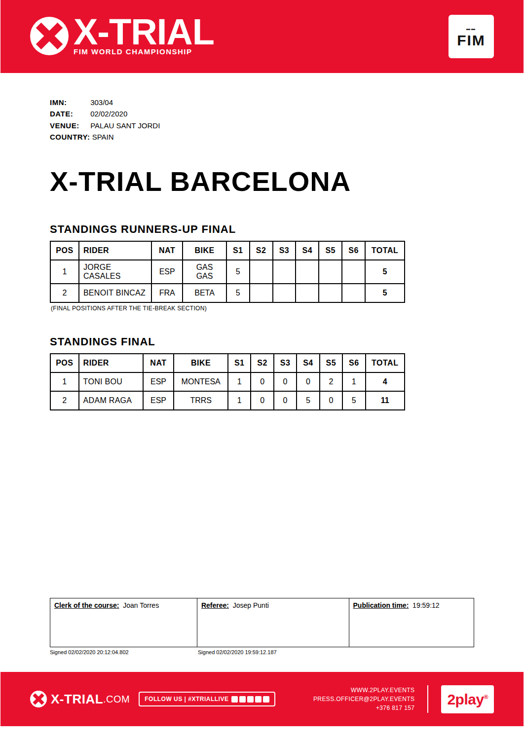X-TRIAL FIM WORLD CHAMPIONSHIP
━━ FIM
IMN: 303/04
DATE: 02/02/2020
VENUE: PALAU SANT JORDI
COUNTRY: SPAIN
X-TRIAL BARCELONA
STANDINGS RUNNERS-UP FINAL
| POS | RIDER | NAT | BIKE | S1 | S2 | S3 | S4 | S5 | S6 | TOTAL |
| --- | --- | --- | --- | --- | --- | --- | --- | --- | --- | --- |
| 1 | JORGE CASALES | ESP | GAS GAS | 5 | | | | | | 5 |
| 2 | BENOIT BINCAZ | FRA | BETA | 5 | | | | | | 5 |
(FINAL POSITIONS AFTER THE TIE-BREAK SECTION)
STANDINGS FINAL
| POS | RIDER | NAT | BIKE | S1 | S2 | S3 | S4 | S5 | S6 | TOTAL |
| --- | --- | --- | --- | --- | --- | --- | --- | --- | --- | --- |
| 1 | TONI BOU | ESP | MONTESA | 1 | 0 | 0 | 0 | 2 | 1 | 4 |
| 2 | ADAM RAGA | ESP | TRRS | 1 | 0 | 0 | 5 | 0 | 5 | 11 |
| Clerk of the course: Joan Torres | Referee: Josep Punti | Publication time: 19:59:12 |
Signed 02/02/2020 20:12:04.802 Signed 02/02/2020 19:59:12.187
X-TRIAL.COM
FOLLOW US | #XTRIALLIVE
WWW.2PLAY.EVENTS
PRESS.OFFICER@2PLAY.EVENTS
+376 817 157
2play®